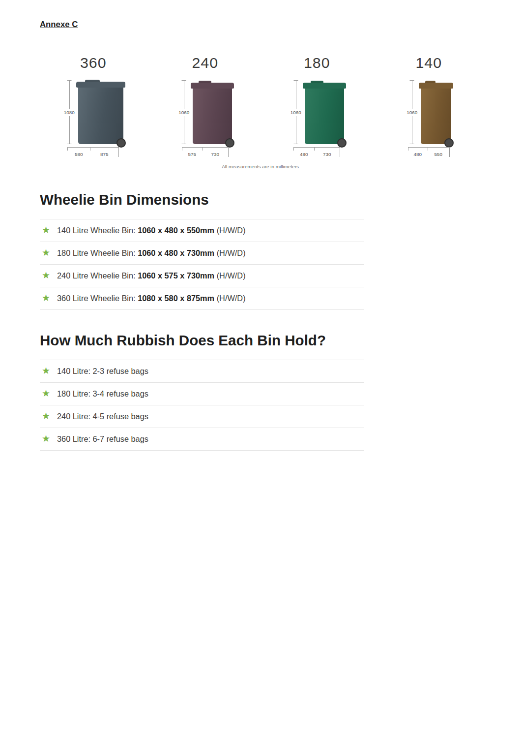Annexe C
360
1080
580
875
240
1060
575
730
180
1060
480
730
140
1060
480
550
All measurements are in millimeters.
Wheelie Bin Dimensions
★140 Litre Wheelie Bin: 1060 x 480 x 550mm (H/W/D)
★180 Litre Wheelie Bin: 1060 x 480 x 730mm (H/W/D)
★240 Litre Wheelie Bin: 1060 x 575 x 730mm (H/W/D)
★360 Litre Wheelie Bin: 1080 x 580 x 875mm (H/W/D)
How Much Rubbish Does Each Bin Hold?
★140 Litre: 2-3 refuse bags
★180 Litre: 3-4 refuse bags
★240 Litre: 4-5 refuse bags
★360 Litre: 6-7 refuse bags